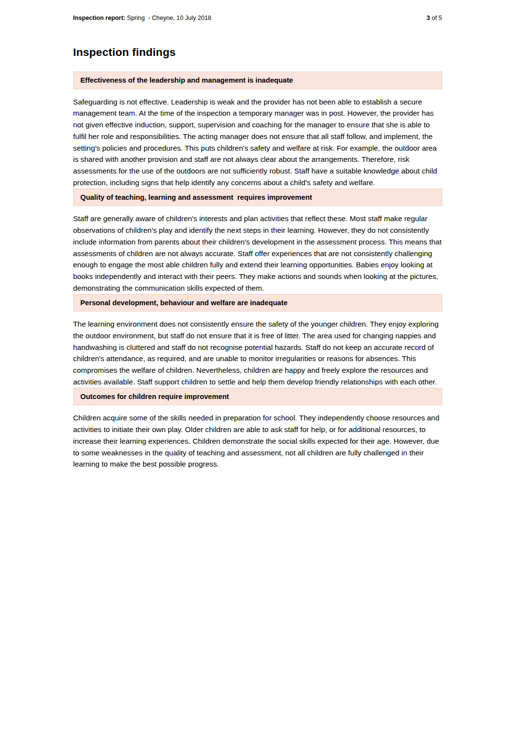Inspection report: Spring - Cheyne, 10 July 2018
3 of 5
Inspection findings
Effectiveness of the leadership and management is inadequate
Safeguarding is not effective. Leadership is weak and the provider has not been able to establish a secure management team. At the time of the inspection a temporary manager was in post. However, the provider has not given effective induction, support, supervision and coaching for the manager to ensure that she is able to fulfil her role and responsibilities. The acting manager does not ensure that all staff follow, and implement, the setting's policies and procedures. This puts children's safety and welfare at risk. For example, the outdoor area is shared with another provision and staff are not always clear about the arrangements. Therefore, risk assessments for the use of the outdoors are not sufficiently robust. Staff have a suitable knowledge about child protection, including signs that help identify any concerns about a child's safety and welfare.
Quality of teaching, learning and assessment requires improvement
Staff are generally aware of children's interests and plan activities that reflect these. Most staff make regular observations of children's play and identify the next steps in their learning. However, they do not consistently include information from parents about their children's development in the assessment process. This means that assessments of children are not always accurate. Staff offer experiences that are not consistently challenging enough to engage the most able children fully and extend their learning opportunities. Babies enjoy looking at books independently and interact with their peers. They make actions and sounds when looking at the pictures, demonstrating the communication skills expected of them.
Personal development, behaviour and welfare are inadequate
The learning environment does not consistently ensure the safety of the younger children. They enjoy exploring the outdoor environment, but staff do not ensure that it is free of litter. The area used for changing nappies and handwashing is cluttered and staff do not recognise potential hazards. Staff do not keep an accurate record of children's attendance, as required, and are unable to monitor irregularities or reasons for absences. This compromises the welfare of children. Nevertheless, children are happy and freely explore the resources and activities available. Staff support children to settle and help them develop friendly relationships with each other.
Outcomes for children require improvement
Children acquire some of the skills needed in preparation for school. They independently choose resources and activities to initiate their own play. Older children are able to ask staff for help, or for additional resources, to increase their learning experiences. Children demonstrate the social skills expected for their age. However, due to some weaknesses in the quality of teaching and assessment, not all children are fully challenged in their learning to make the best possible progress.